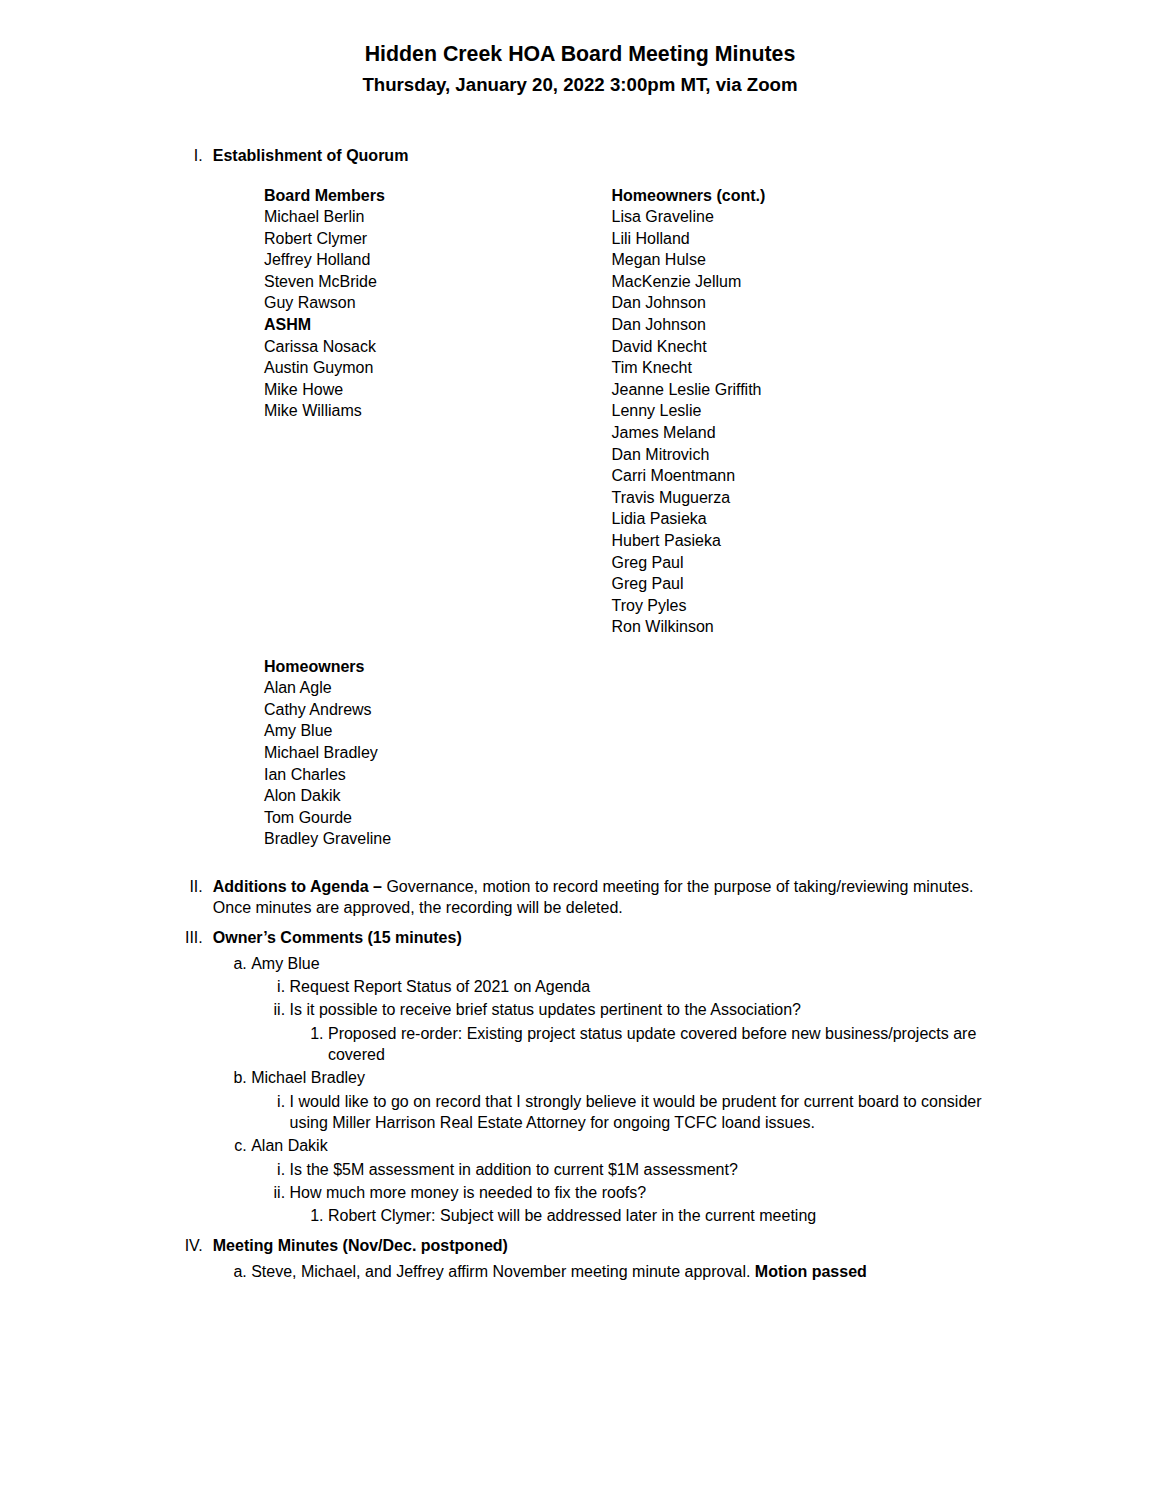Hidden Creek HOA Board Meeting Minutes
Thursday, January 20, 2022 3:00pm MT, via Zoom
Establishment of Quorum
| Board Members Michael Berlin Robert Clymer Jeffrey Holland Steven McBride Guy Rawson ASHM Carissa Nosack Austin Guymon Mike Howe Mike Williams | Homeowners (cont.) Lisa Graveline Lili Holland Megan Hulse MacKenzie Jellum Dan Johnson Dan Johnson David Knecht Tim Knecht Jeanne Leslie Griffith Lenny Leslie James Meland Dan Mitrovich Carri Moentmann Travis Muguerza Lidia Pasieka Hubert Pasieka Greg Paul Greg Paul Troy Pyles Ron Wilkinson |
| Homeowners Alan Agle Cathy Andrews Amy Blue Michael Bradley Ian Charles Alon Dakik Tom Gourde Bradley Graveline | |
Additions to Agenda – Governance, motion to record meeting for the purpose of taking/reviewing minutes. Once minutes are approved, the recording will be deleted.
Owner’s Comments (15 minutes)
Amy Blue
Request Report Status of 2021 on Agenda
Is it possible to receive brief status updates pertinent to the Association?
Proposed re-order: Existing project status update covered before new business/projects are covered
Michael Bradley
I would like to go on record that I strongly believe it would be prudent for current board to consider using Miller Harrison Real Estate Attorney for ongoing TCFC loand issues.
Alan Dakik
Is the $5M assessment in addition to current $1M assessment?
How much more money is needed to fix the roofs?
Robert Clymer: Subject will be addressed later in the current meeting
Meeting Minutes (Nov/Dec. postponed)
Steve, Michael, and Jeffrey affirm November meeting minute approval. Motion passed